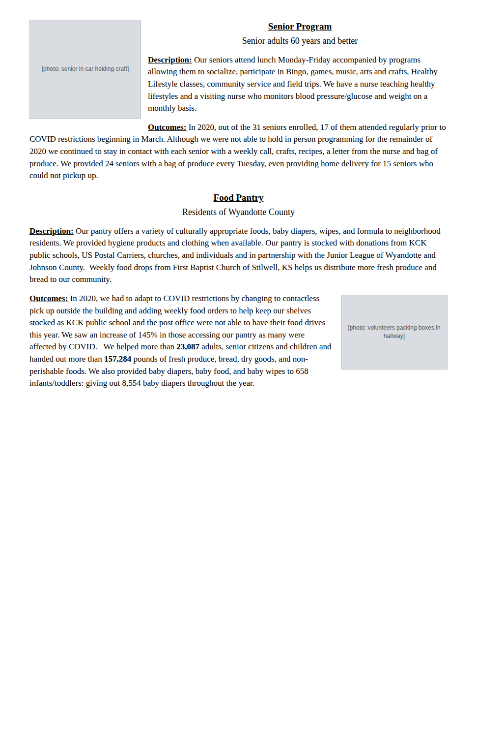[photo: senior in car holding craft]
Senior Program
Senior adults 60 years and better
Description: Our seniors attend lunch Monday-Friday accompanied by programs allowing them to socialize, participate in Bingo, games, music, arts and crafts, Healthy Lifestyle classes, community service and field trips. We have a nurse teaching healthy lifestyles and a visiting nurse who monitors blood pressure/glucose and weight on a monthly basis.
Outcomes: In 2020, out of the 31 seniors enrolled, 17 of them attended regularly prior to COVID restrictions beginning in March. Although we were not able to hold in person programming for the remainder of 2020 we continued to stay in contact with each senior with a weekly call, crafts, recipes, a letter from the nurse and bag of produce. We provided 24 seniors with a bag of produce every Tuesday, even providing home delivery for 15 seniors who could not pickup up.
Food Pantry
Residents of Wyandotte County
Description: Our pantry offers a variety of culturally appropriate foods, baby diapers, wipes, and formula to neighborhood residents. We provided hygiene products and clothing when available. Our pantry is stocked with donations from KCK public schools, US Postal Carriers, churches, and individuals and in partnership with the Junior League of Wyandotte and Johnson County. Weekly food drops from First Baptist Church of Stilwell, KS helps us distribute more fresh produce and bread to our community.
[photo: volunteers packing boxes in hallway]
Outcomes: In 2020, we had to adapt to COVID restrictions by changing to contactless pick up outside the building and adding weekly food orders to help keep our shelves stocked as KCK public school and the post office were not able to have their food drives this year. We saw an increase of 145% in those accessing our pantry as many were affected by COVID. We helped more than 23,087 adults, senior citizens and children and handed out more than 157,284 pounds of fresh produce, bread, dry goods, and non-perishable foods. We also provided baby diapers, baby food, and baby wipes to 658 infants/toddlers: giving out 8,554 baby diapers throughout the year.